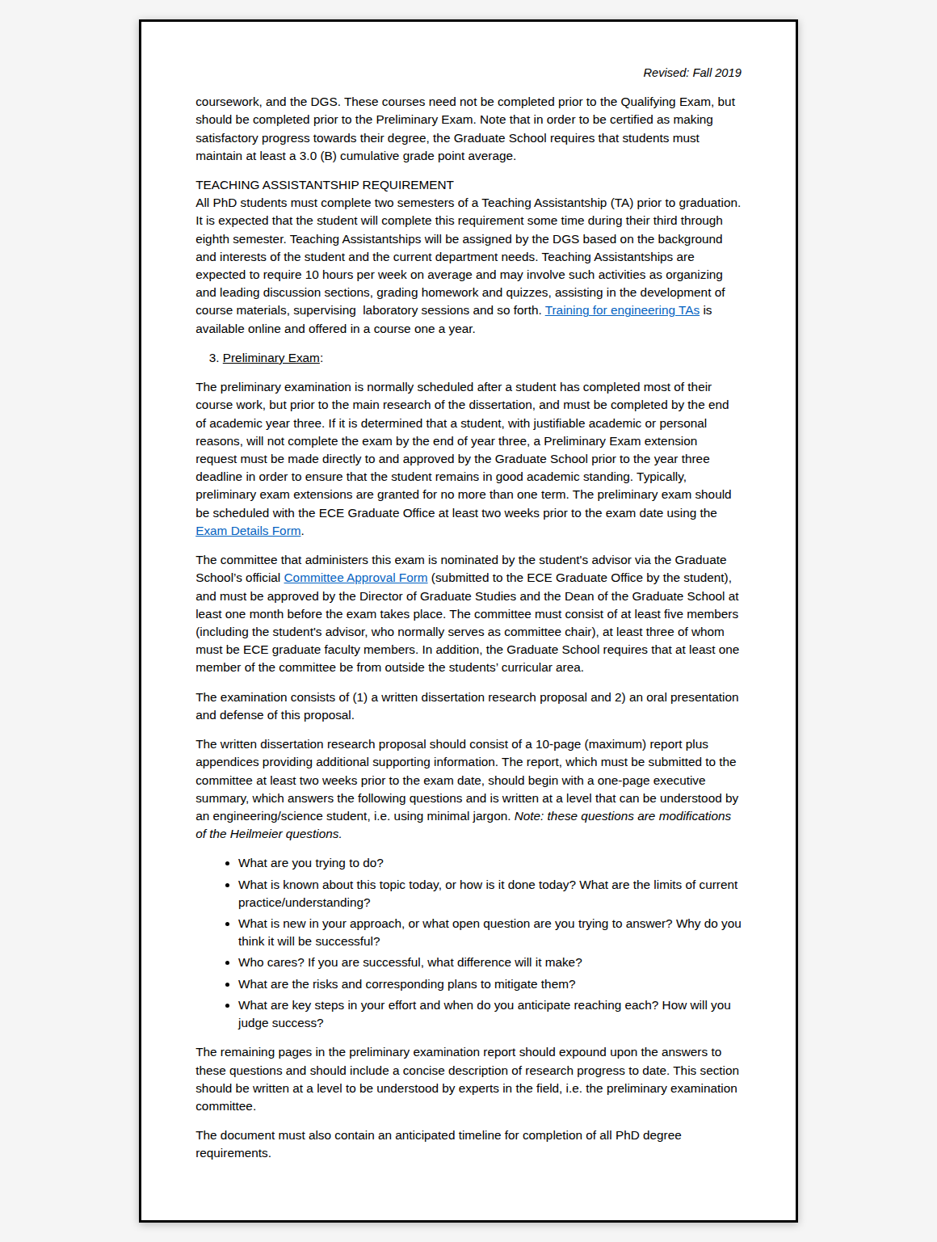Revised: Fall 2019
coursework, and the DGS. These courses need not be completed prior to the Qualifying Exam, but should be completed prior to the Preliminary Exam. Note that in order to be certified as making satisfactory progress towards their degree, the Graduate School requires that students must maintain at least a 3.0 (B) cumulative grade point average.
TEACHING ASSISTANTSHIP REQUIREMENT
All PhD students must complete two semesters of a Teaching Assistantship (TA) prior to graduation. It is expected that the student will complete this requirement some time during their third through eighth semester. Teaching Assistantships will be assigned by the DGS based on the background and interests of the student and the current department needs. Teaching Assistantships are expected to require 10 hours per week on average and may involve such activities as organizing and leading discussion sections, grading homework and quizzes, assisting in the development of course materials, supervising laboratory sessions and so forth. Training for engineering TAs is available online and offered in a course one a year.
Preliminary Exam:
The preliminary examination is normally scheduled after a student has completed most of their course work, but prior to the main research of the dissertation, and must be completed by the end of academic year three. If it is determined that a student, with justifiable academic or personal reasons, will not complete the exam by the end of year three, a Preliminary Exam extension request must be made directly to and approved by the Graduate School prior to the year three deadline in order to ensure that the student remains in good academic standing. Typically, preliminary exam extensions are granted for no more than one term. The preliminary exam should be scheduled with the ECE Graduate Office at least two weeks prior to the exam date using the Exam Details Form.
The committee that administers this exam is nominated by the student's advisor via the Graduate School’s official Committee Approval Form (submitted to the ECE Graduate Office by the student), and must be approved by the Director of Graduate Studies and the Dean of the Graduate School at least one month before the exam takes place. The committee must consist of at least five members (including the student's advisor, who normally serves as committee chair), at least three of whom must be ECE graduate faculty members. In addition, the Graduate School requires that at least one member of the committee be from outside the students’ curricular area.
The examination consists of (1) a written dissertation research proposal and 2) an oral presentation and defense of this proposal.
The written dissertation research proposal should consist of a 10-page (maximum) report plus appendices providing additional supporting information. The report, which must be submitted to the committee at least two weeks prior to the exam date, should begin with a one-page executive summary, which answers the following questions and is written at a level that can be understood by an engineering/science student, i.e. using minimal jargon. Note: these questions are modifications of the Heilmeier questions.
What are you trying to do?
What is known about this topic today, or how is it done today? What are the limits of current practice/understanding?
What is new in your approach, or what open question are you trying to answer? Why do you think it will be successful?
Who cares? If you are successful, what difference will it make?
What are the risks and corresponding plans to mitigate them?
What are key steps in your effort and when do you anticipate reaching each? How will you judge success?
The remaining pages in the preliminary examination report should expound upon the answers to these questions and should include a concise description of research progress to date. This section should be written at a level to be understood by experts in the field, i.e. the preliminary examination committee.
The document must also contain an anticipated timeline for completion of all PhD degree requirements.